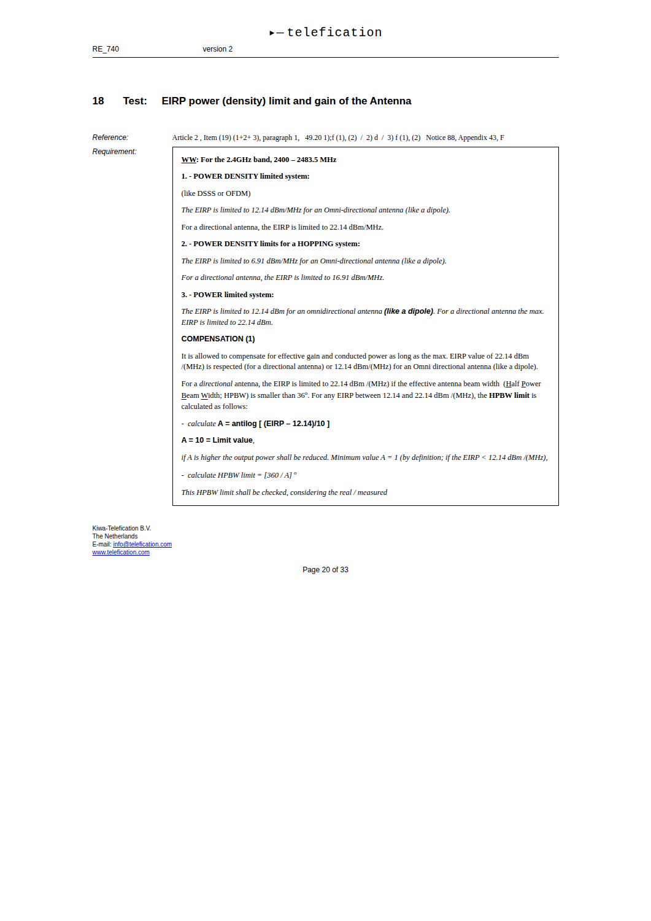▸—telefication
RE_740
version 2
18 Test: EIRP power (density) limit and gain of the Antenna
Reference:
Article 2 , Item (19) (1+2+ 3), paragraph 1, 49.20 1);f (1), (2) / 2) d / 3) f (1), (2) Notice 88, Appendix 43, F
Requirement:
WW: For the 2.4GHz band, 2400 – 2483.5 MHz
1. - POWER DENSITY limited system:
(like DSSS or OFDM)
The EIRP is limited to 12.14 dBm/MHz for an Omni-directional antenna (like a dipole).
For a directional antenna, the EIRP is limited to 22.14 dBm/MHz.
2. - POWER DENSITY limits for a HOPPING system:
The EIRP is limited to 6.91 dBm/MHz for an Omni-directional antenna (like a dipole).
For a directional antenna, the EIRP is limited to 16.91 dBm/MHz.
3. - POWER limited system:
The EIRP is limited to 12.14 dBm for an omnidirectional antenna (like a dipole). For a directional antenna the max. EIRP is limited to 22.14 dBm.
COMPENSATION (1)
It is allowed to compensate for effective gain and conducted power as long as the max. EIRP value of 22.14 dBm /(MHz) is respected (for a directional antenna) or 12.14 dBm/(MHz) for an Omni directional antenna (like a dipole).
For a directional antenna, the EIRP is limited to 22.14 dBm /(MHz) if the effective antenna beam width (Half Power Beam Width; HPBW) is smaller than 36o. For any EIRP between 12.14 and 22.14 dBm /(MHz), the HPBW limit is calculated as follows:
- calculate A = antilog [ (EIRP – 12.14)/10 ]
A = 10 = Limit value,
if A is higher the output power shall be reduced. Minimum value A = 1 (by definition; if the EIRP < 12.14 dBm /(MHz),
- calculate HPBW limit = [360 / A] o
This HPBW limit shall be checked, considering the real / measured
Kiwa-Telefication B.V.
The Netherlands
E-mail: info@telefication.com
www.telefication.com
Page 20 of 33